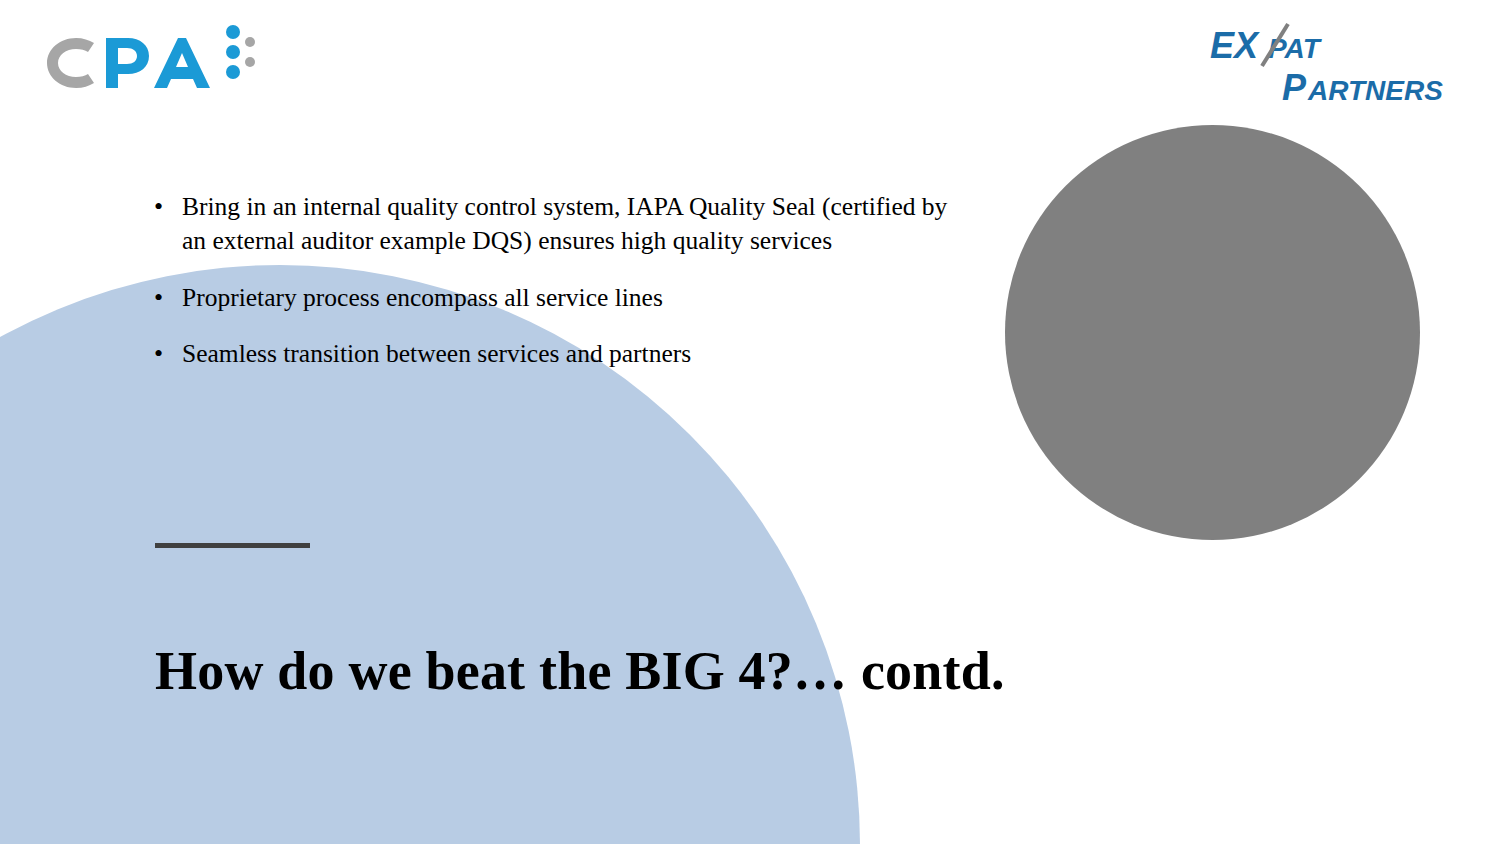EX PAT P ARTNERS
Bring in an internal quality control system, IAPA Quality Seal (certified by an external auditor example DQS) ensures high quality services
Proprietary process encompass all service lines
Seamless transition between services and partners
How do we beat the BIG 4?… contd.